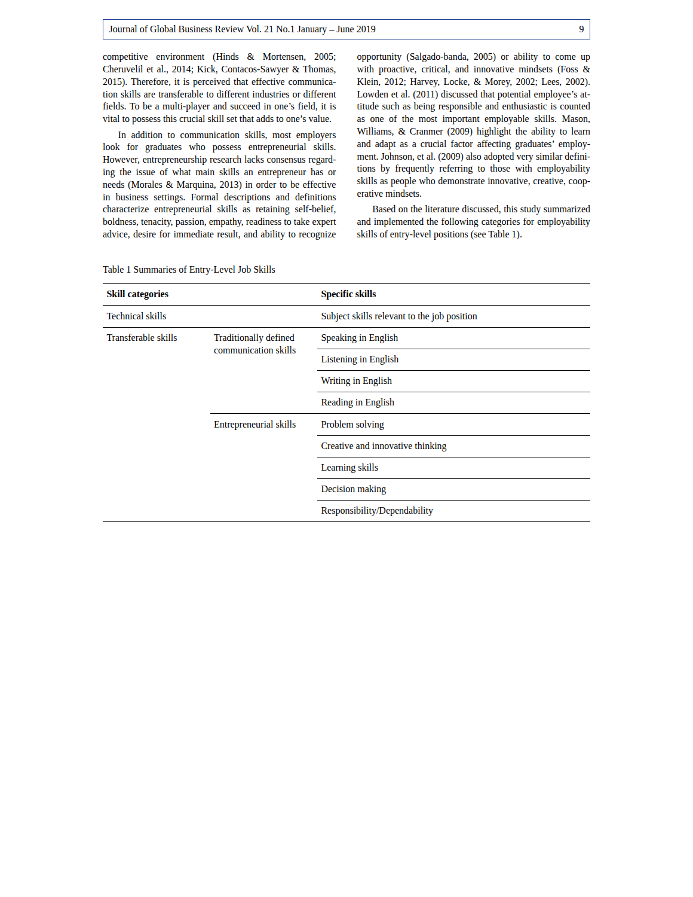Journal of Global Business Review Vol. 21 No.1 January – June 2019 9
competitive environment (Hinds & Mortensen, 2005; Cheruvelil et al., 2014; Kick, Contacos-Sawyer & Thomas, 2015). Therefore, it is perceived that effective communication skills are transferable to different industries or different fields. To be a multi-player and succeed in one’s field, it is vital to possess this crucial skill set that adds to one’s value.
In addition to communication skills, most employers look for graduates who possess entrepreneurial skills. However, entrepreneurship research lacks consensus regarding the issue of what main skills an entrepreneur has or needs (Morales & Marquina, 2013) in order to be effective in business settings. Formal descriptions and definitions characterize entrepreneurial skills as retaining self-belief, boldness, tenacity, passion, empathy, readiness to take expert advice, desire for immediate result, and ability to recognize opportunity (Salgado-banda, 2005) or ability to come up with proactive, critical, and innovative mindsets (Foss & Klein, 2012; Harvey, Locke, & Morey, 2002; Lees, 2002). Lowden et al. (2011) discussed that potential employee’s attitude such as being responsible and enthusiastic is counted as one of the most important employable skills. Mason, Williams, & Cranmer (2009) highlight the ability to learn and adapt as a crucial factor affecting graduates’ employment. Johnson, et al. (2009) also adopted very similar definitions by frequently referring to those with employability skills as people who demonstrate innovative, creative, cooperative mindsets.
Based on the literature discussed, this study summarized and implemented the following categories for employability skills of entry-level positions (see Table 1).
Table 1 Summaries of Entry-Level Job Skills
| Skill categories | Specific skills |
| --- | --- |
| Technical skills | Subject skills relevant to the job position |
| Transferable skills | Traditionally defined communication skills | Speaking in English |
| Listening in English |
| Writing in English |
| Reading in English |
| Entrepreneurial skills | Problem solving |
| Creative and innovative thinking |
| Learning skills |
| Decision making |
| Responsibility/Dependability |